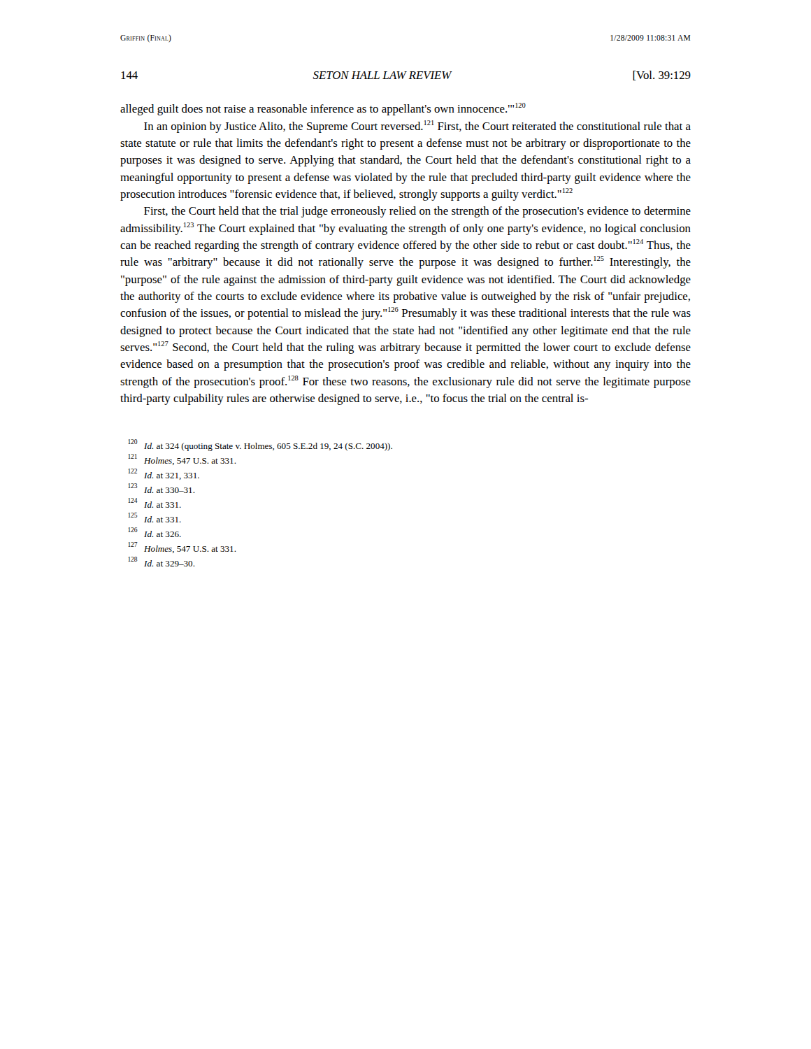Griffin (Final) 1/28/2009 11:08:31 AM
144 SETON HALL LAW REVIEW [Vol. 39:129
alleged guilt does not raise a reasonable inference as to appellant's own innocence.'"120
In an opinion by Justice Alito, the Supreme Court reversed.121 First, the Court reiterated the constitutional rule that a state statute or rule that limits the defendant's right to present a defense must not be arbitrary or disproportionate to the purposes it was designed to serve. Applying that standard, the Court held that the defendant's constitutional right to a meaningful opportunity to present a defense was violated by the rule that precluded third-party guilt evidence where the prosecution introduces "forensic evidence that, if believed, strongly supports a guilty verdict."122
First, the Court held that the trial judge erroneously relied on the strength of the prosecution's evidence to determine admissibility.123 The Court explained that "by evaluating the strength of only one party's evidence, no logical conclusion can be reached regarding the strength of contrary evidence offered by the other side to rebut or cast doubt."124 Thus, the rule was "arbitrary" because it did not rationally serve the purpose it was designed to further.125 Interestingly, the "purpose" of the rule against the admission of third-party guilt evidence was not identified. The Court did acknowledge the authority of the courts to exclude evidence where its probative value is outweighed by the risk of "unfair prejudice, confusion of the issues, or potential to mislead the jury."126 Presumably it was these traditional interests that the rule was designed to protect because the Court indicated that the state had not "identified any other legitimate end that the rule serves."127 Second, the Court held that the ruling was arbitrary because it permitted the lower court to exclude defense evidence based on a presumption that the prosecution's proof was credible and reliable, without any inquiry into the strength of the prosecution's proof.128 For these two reasons, the exclusionary rule did not serve the legitimate purpose third-party culpability rules are otherwise designed to serve, i.e., "to focus the trial on the central is-
Id. at 324 (quoting State v. Holmes, 605 S.E.2d 19, 24 (S.C. 2004)).
Holmes, 547 U.S. at 331.
Id. at 321, 331.
Id. at 330–31.
Id. at 331.
Id. at 331.
Id. at 326.
Holmes, 547 U.S. at 331.
Id. at 329–30.